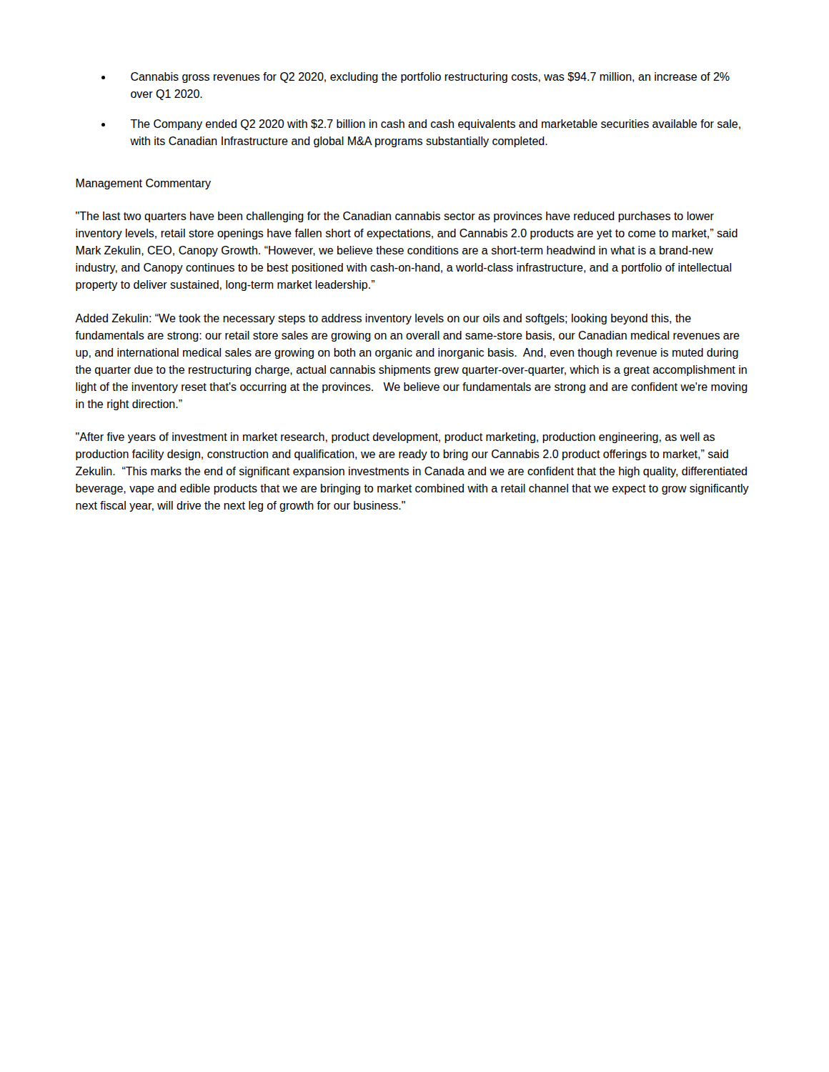Cannabis gross revenues for Q2 2020, excluding the portfolio restructuring costs, was $94.7 million, an increase of 2% over Q1 2020.
The Company ended Q2 2020 with $2.7 billion in cash and cash equivalents and marketable securities available for sale, with its Canadian Infrastructure and global M&A programs substantially completed.
Management Commentary
"The last two quarters have been challenging for the Canadian cannabis sector as provinces have reduced purchases to lower inventory levels, retail store openings have fallen short of expectations, and Cannabis 2.0 products are yet to come to market,” said Mark Zekulin, CEO, Canopy Growth. “However, we believe these conditions are a short-term headwind in what is a brand-new industry, and Canopy continues to be best positioned with cash-on-hand, a world-class infrastructure, and a portfolio of intellectual property to deliver sustained, long-term market leadership.”
Added Zekulin: “We took the necessary steps to address inventory levels on our oils and softgels; looking beyond this, the fundamentals are strong: our retail store sales are growing on an overall and same-store basis, our Canadian medical revenues are up, and international medical sales are growing on both an organic and inorganic basis. And, even though revenue is muted during the quarter due to the restructuring charge, actual cannabis shipments grew quarter-over-quarter, which is a great accomplishment in light of the inventory reset that's occurring at the provinces. We believe our fundamentals are strong and are confident we're moving in the right direction.”
"After five years of investment in market research, product development, product marketing, production engineering, as well as production facility design, construction and qualification, we are ready to bring our Cannabis 2.0 product offerings to market,” said Zekulin. “This marks the end of significant expansion investments in Canada and we are confident that the high quality, differentiated beverage, vape and edible products that we are bringing to market combined with a retail channel that we expect to grow significantly next fiscal year, will drive the next leg of growth for our business."